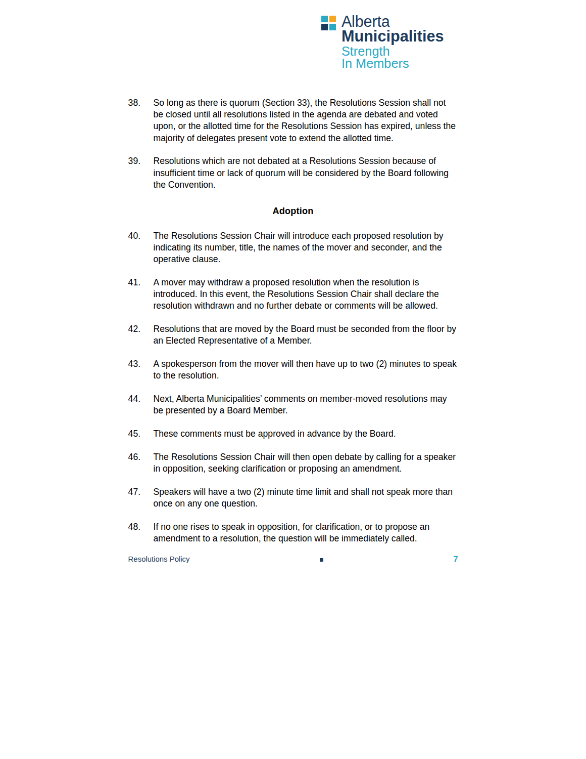Alberta
Municipalities
Strength
In Members
38. So long as there is quorum (Section 33), the Resolutions Session shall not be closed until all resolutions listed in the agenda are debated and voted upon, or the allotted time for the Resolutions Session has expired, unless the majority of delegates present vote to extend the allotted time.
39. Resolutions which are not debated at a Resolutions Session because of insufficient time or lack of quorum will be considered by the Board following the Convention.
Adoption
40. The Resolutions Session Chair will introduce each proposed resolution by indicating its number, title, the names of the mover and seconder, and the operative clause.
41. A mover may withdraw a proposed resolution when the resolution is introduced. In this event, the Resolutions Session Chair shall declare the resolution withdrawn and no further debate or comments will be allowed.
42. Resolutions that are moved by the Board must be seconded from the floor by an Elected Representative of a Member.
43. A spokesperson from the mover will then have up to two (2) minutes to speak to the resolution.
44. Next, Alberta Municipalities’ comments on member-moved resolutions may be presented by a Board Member.
45. These comments must be approved in advance by the Board.
46. The Resolutions Session Chair will then open debate by calling for a speaker in opposition, seeking clarification or proposing an amendment.
47. Speakers will have a two (2) minute time limit and shall not speak more than once on any one question.
48. If no one rises to speak in opposition, for clarification, or to propose an amendment to a resolution, the question will be immediately called.
Resolutions Policy 7